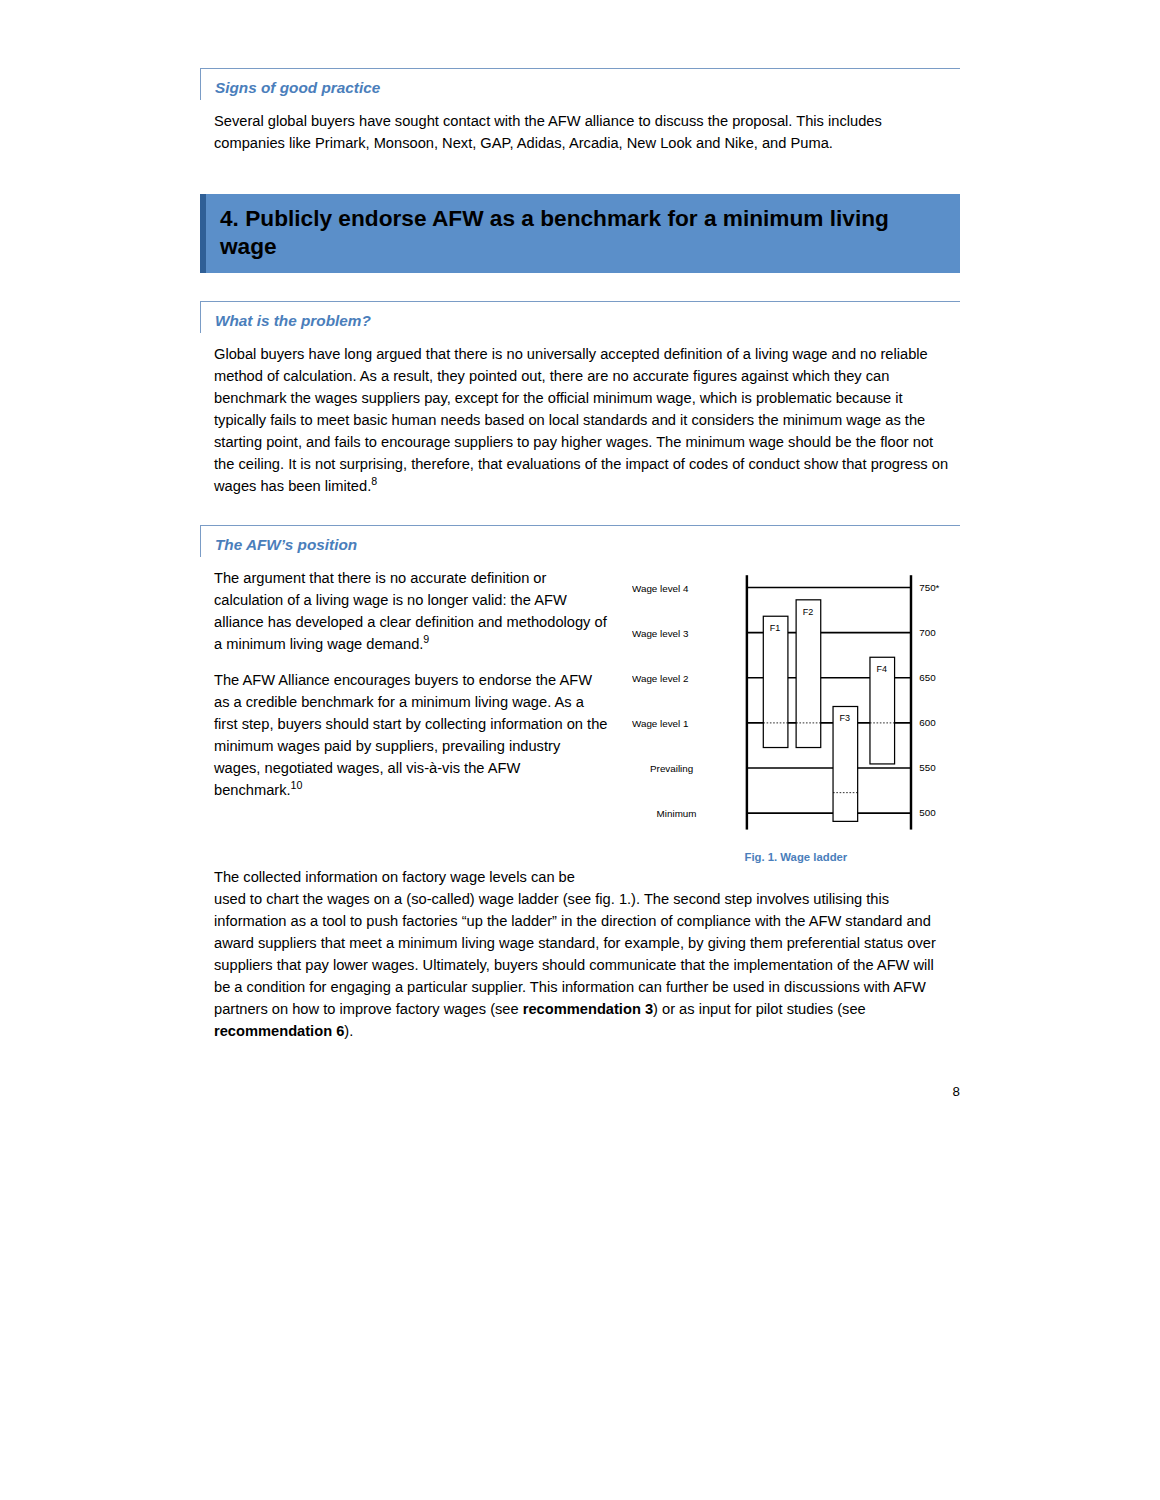Signs of good practice
Several global buyers have sought contact with the AFW alliance to discuss the proposal. This includes companies like Primark, Monsoon, Next, GAP, Adidas, Arcadia, New Look and Nike, and Puma.
4. Publicly endorse AFW as a benchmark for a minimum living wage
What is the problem?
Global buyers have long argued that there is no universally accepted definition of a living wage and no reliable method of calculation. As a result, they pointed out, there are no accurate figures against which they can benchmark the wages suppliers pay, except for the official minimum wage, which is problematic because it typically fails to meet basic human needs based on local standards and it considers the minimum wage as the starting point, and fails to encourage suppliers to pay higher wages. The minimum wage should be the floor not the ceiling. It is not surprising, therefore, that evaluations of the impact of codes of conduct show that progress on wages has been limited.8
The AFW’s position
The argument that there is no accurate definition or calculation of a living wage is no longer valid: the AFW alliance has developed a clear definition and methodology of a minimum living wage demand.9
The AFW Alliance encourages buyers to endorse the AFW as a credible benchmark for a minimum living wage. As a first step, buyers should start by collecting information on the minimum wages paid by suppliers, prevailing industry wages, negotiated wages, all vis-à-vis the AFW benchmark.10
Wage level 4 Wage level 3 Wage level 2 Wage level 1 Prevailing Minimum 750* 700 650 600 550 500 F1 F2 F3 F4
Fig. 1. Wage ladder
The collected information on factory wage levels can be
used to chart the wages on a (so-called) wage ladder (see fig. 1.). The second step involves utilising this information as a tool to push factories “up the ladder” in the direction of compliance with the AFW standard and award suppliers that meet a minimum living wage standard, for example, by giving them preferential status over suppliers that pay lower wages. Ultimately, buyers should communicate that the implementation of the AFW will be a condition for engaging a particular supplier. This information can further be used in discussions with AFW partners on how to improve factory wages (see recommendation 3) or as input for pilot studies (see recommendation 6).
8